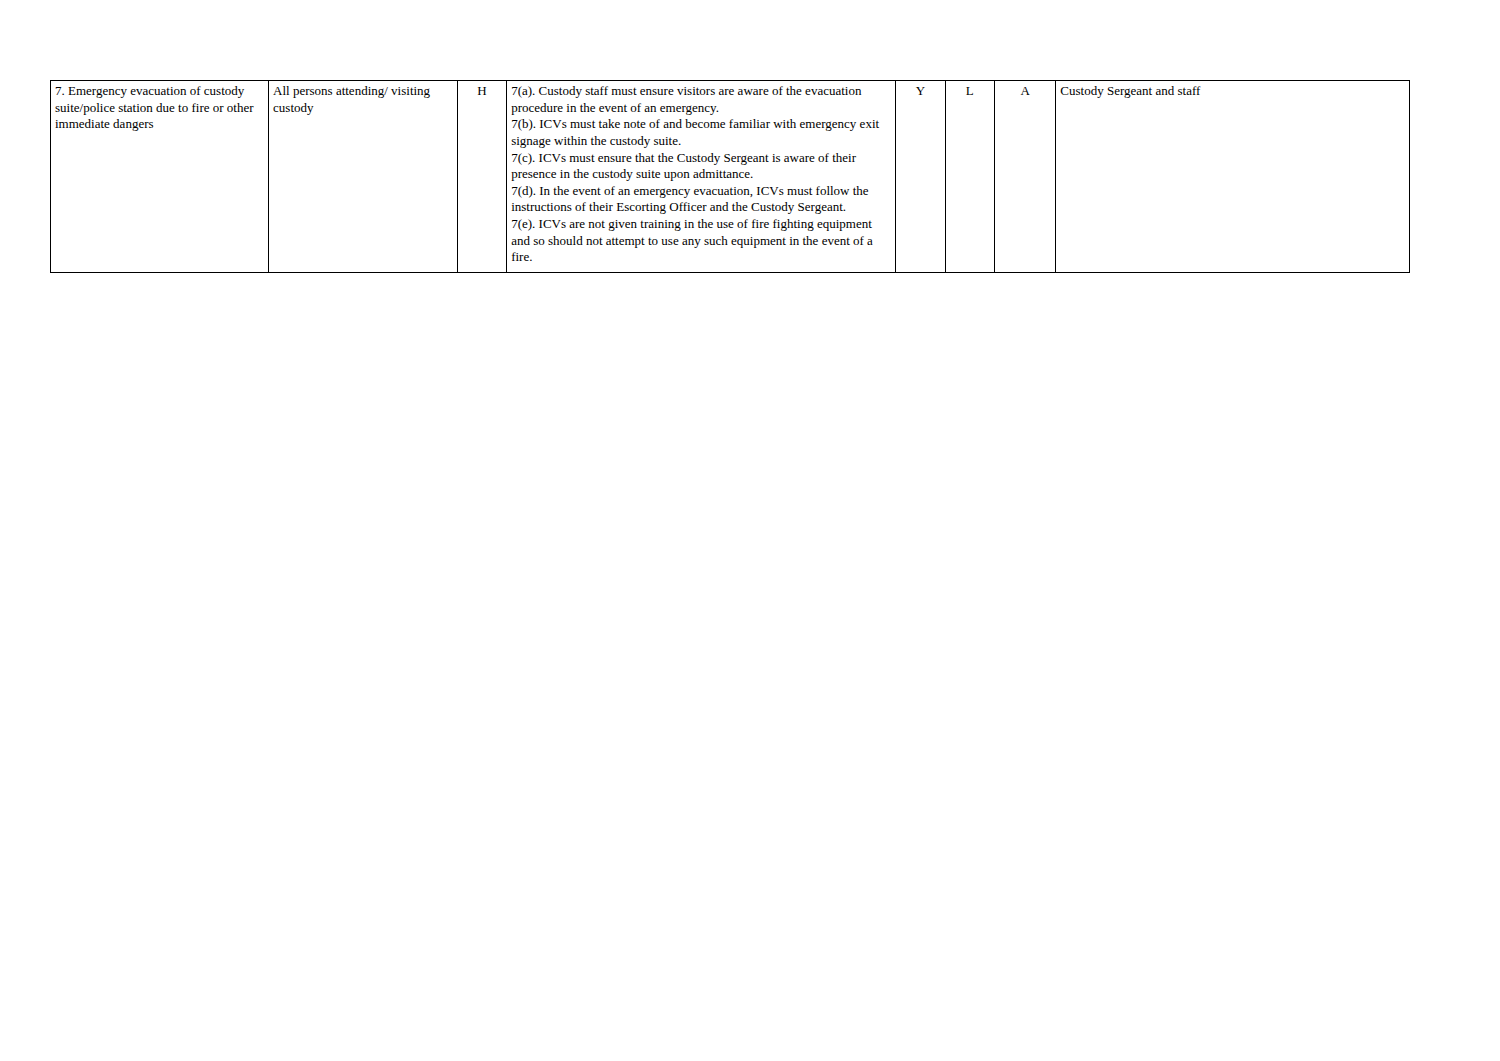| 7. Emergency evacuation of custody suite/police station due to fire or other immediate dangers | All persons attending/ visiting custody | H | 7(a). Custody staff must ensure visitors are aware of the evacuation procedure in the event of an emergency. 7(b). ICVs must take note of and become familiar with emergency exit signage within the custody suite. 7(c). ICVs must ensure that the Custody Sergeant is aware of their presence in the custody suite upon admittance. 7(d). In the event of an emergency evacuation, ICVs must follow the instructions of their Escorting Officer and the Custody Sergeant. 7(e). ICVs are not given training in the use of fire fighting equipment and so should not attempt to use any such equipment in the event of a fire. | Y | L | A | Custody Sergeant and staff |